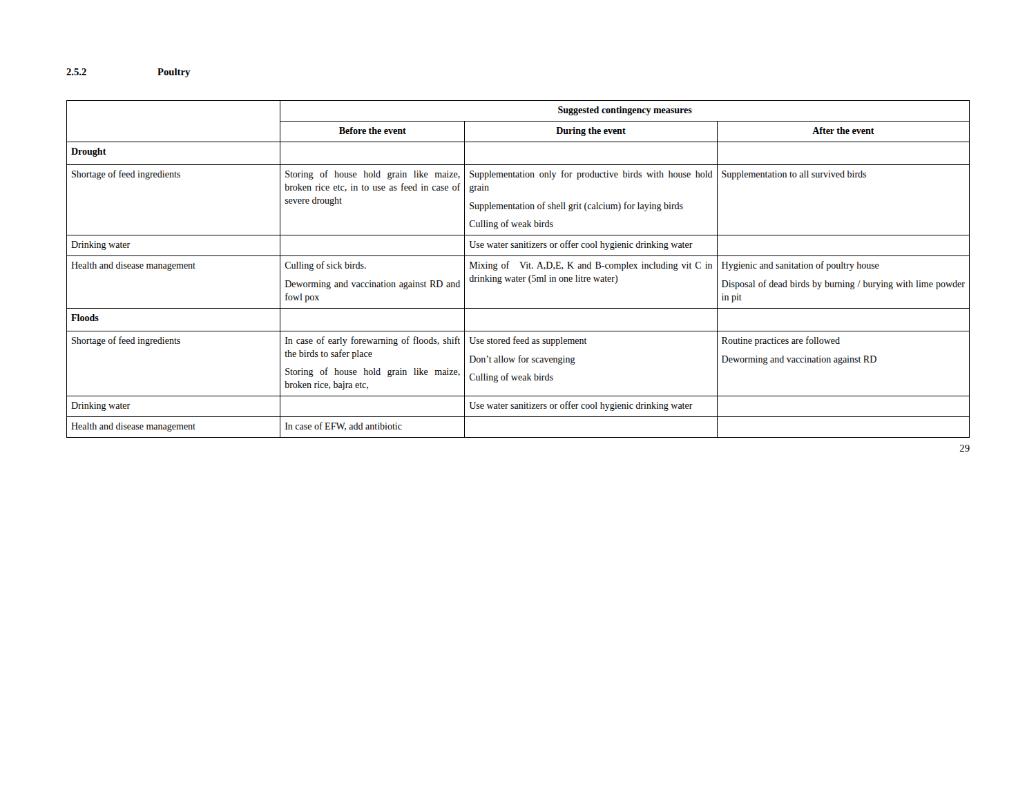2.5.2 Poultry
| | Suggested contingency measures |
| Before the event | During the event | After the event |
| Drought | | | |
| Shortage of feed ingredients | Storing of house hold grain like maize, broken rice etc, in to use as feed in case of severe drought | Supplementation only for productive birds with house hold grain Supplementation of shell grit (calcium) for laying birds Culling of weak birds | Supplementation to all survived birds |
| Drinking water | | Use water sanitizers or offer cool hygienic drinking water | |
| Health and disease management | Culling of sick birds. Deworming and vaccination against RD and fowl pox | Mixing of Vit. A,D,E, K and B-complex including vit C in drinking water (5ml in one litre water) | Hygienic and sanitation of poultry house Disposal of dead birds by burning / burying with lime powder in pit |
| Floods | | | |
| Shortage of feed ingredients | In case of early forewarning of floods, shift the birds to safer place Storing of house hold grain like maize, broken rice, bajra etc, | Use stored feed as supplement Don’t allow for scavenging Culling of weak birds | Routine practices are followed Deworming and vaccination against RD |
| Drinking water | | Use water sanitizers or offer cool hygienic drinking water | |
| Health and disease management | In case of EFW, add antibiotic | | |
29